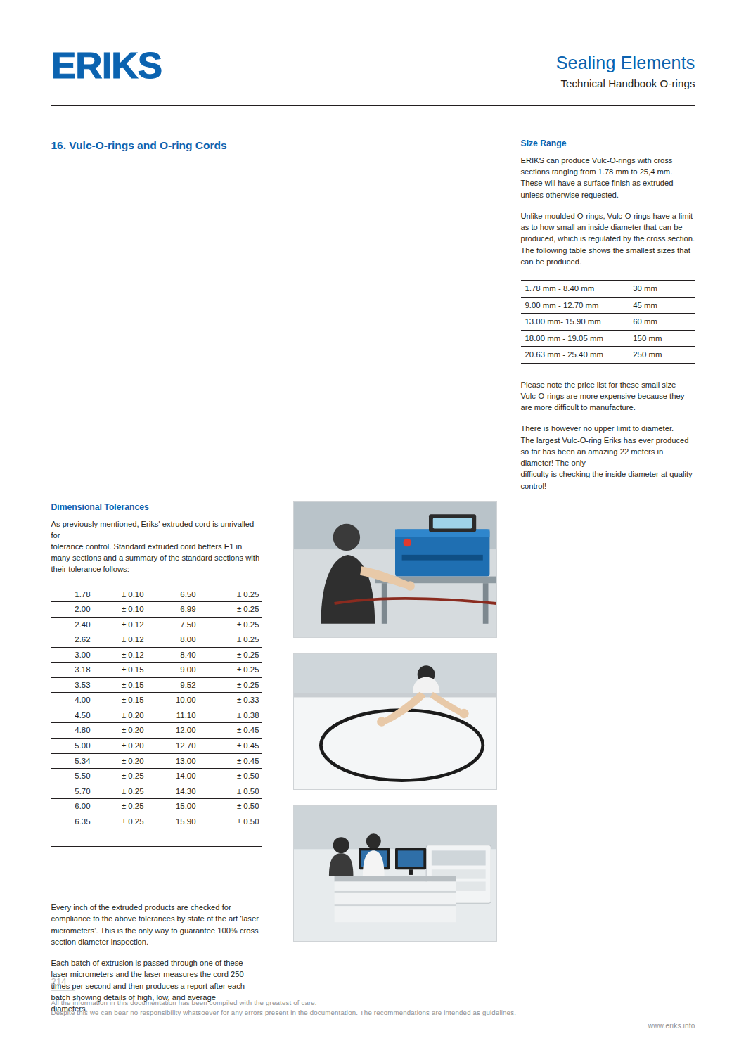ERIKS
Sealing Elements
Technical Handbook O-rings
16. Vulc-O-rings and O-ring Cords
Size Range
ERIKS can produce Vulc-O-rings with cross sections ranging from 1.78 mm to 25,4 mm. These will have a surface finish as extruded unless otherwise requested.
Unlike moulded O-rings, Vulc-O-rings have a limit as to how small an inside diameter that can be produced, which is regulated by the cross section. The following table shows the smallest sizes that can be produced.
| 1.78 mm - 8.40 mm | 30 mm |
| 9.00 mm - 12.70 mm | 45 mm |
| 13.00 mm- 15.90 mm | 60 mm |
| 18.00 mm - 19.05 mm | 150 mm |
| 20.63 mm - 25.40 mm | 250 mm |
Please note the price list for these small size Vulc-O-rings are more expensive because they are more difficult to manufacture.
There is however no upper limit to diameter.
The largest Vulc-O-ring Eriks has ever produced so far has been an amazing 22 meters in diameter! The only
difficulty is checking the inside diameter at quality control!
Dimensional Tolerances
As previously mentioned, Eriks' extruded cord is unrivalled for
tolerance control. Standard extruded cord betters E1 in many sections and a summary of the standard sections with their tolerance follows:
| 1.78 | ± 0.10 | 6.50 | ± 0.25 |
| 2.00 | ± 0.10 | 6.99 | ± 0.25 |
| 2.40 | ± 0.12 | 7.50 | ± 0.25 |
| 2.62 | ± 0.12 | 8.00 | ± 0.25 |
| 3.00 | ± 0.12 | 8.40 | ± 0.25 |
| 3.18 | ± 0.15 | 9.00 | ± 0.25 |
| 3.53 | ± 0.15 | 9.52 | ± 0.25 |
| 4.00 | ± 0.15 | 10.00 | ± 0.33 |
| 4.50 | ± 0.20 | 11.10 | ± 0.38 |
| 4.80 | ± 0.20 | 12.00 | ± 0.45 |
| 5.00 | ± 0.20 | 12.70 | ± 0.45 |
| 5.34 | ± 0.20 | 13.00 | ± 0.45 |
| 5.50 | ± 0.25 | 14.00 | ± 0.50 |
| 5.70 | ± 0.25 | 14.30 | ± 0.50 |
| 6.00 | ± 0.25 | 15.00 | ± 0.50 |
| 6.35 | ± 0.25 | 15.90 | ± 0.50 |
Every inch of the extruded products are checked for compliance to the above tolerances by state of the art ‘laser micrometers’. This is the only way to guarantee 100% cross section diameter inspection.
Each batch of extrusion is passed through one of these laser micrometers and the laser measures the cord 250 times per second and then produces a report after each batch showing details of high, low, and average
diameters.
214
All the information in this documentation has been compiled with the greatest of care.
Despite this we can bear no responsibility whatsoever for any errors present in the documentation. The recommendations are intended as guidelines.
www.eriks.info